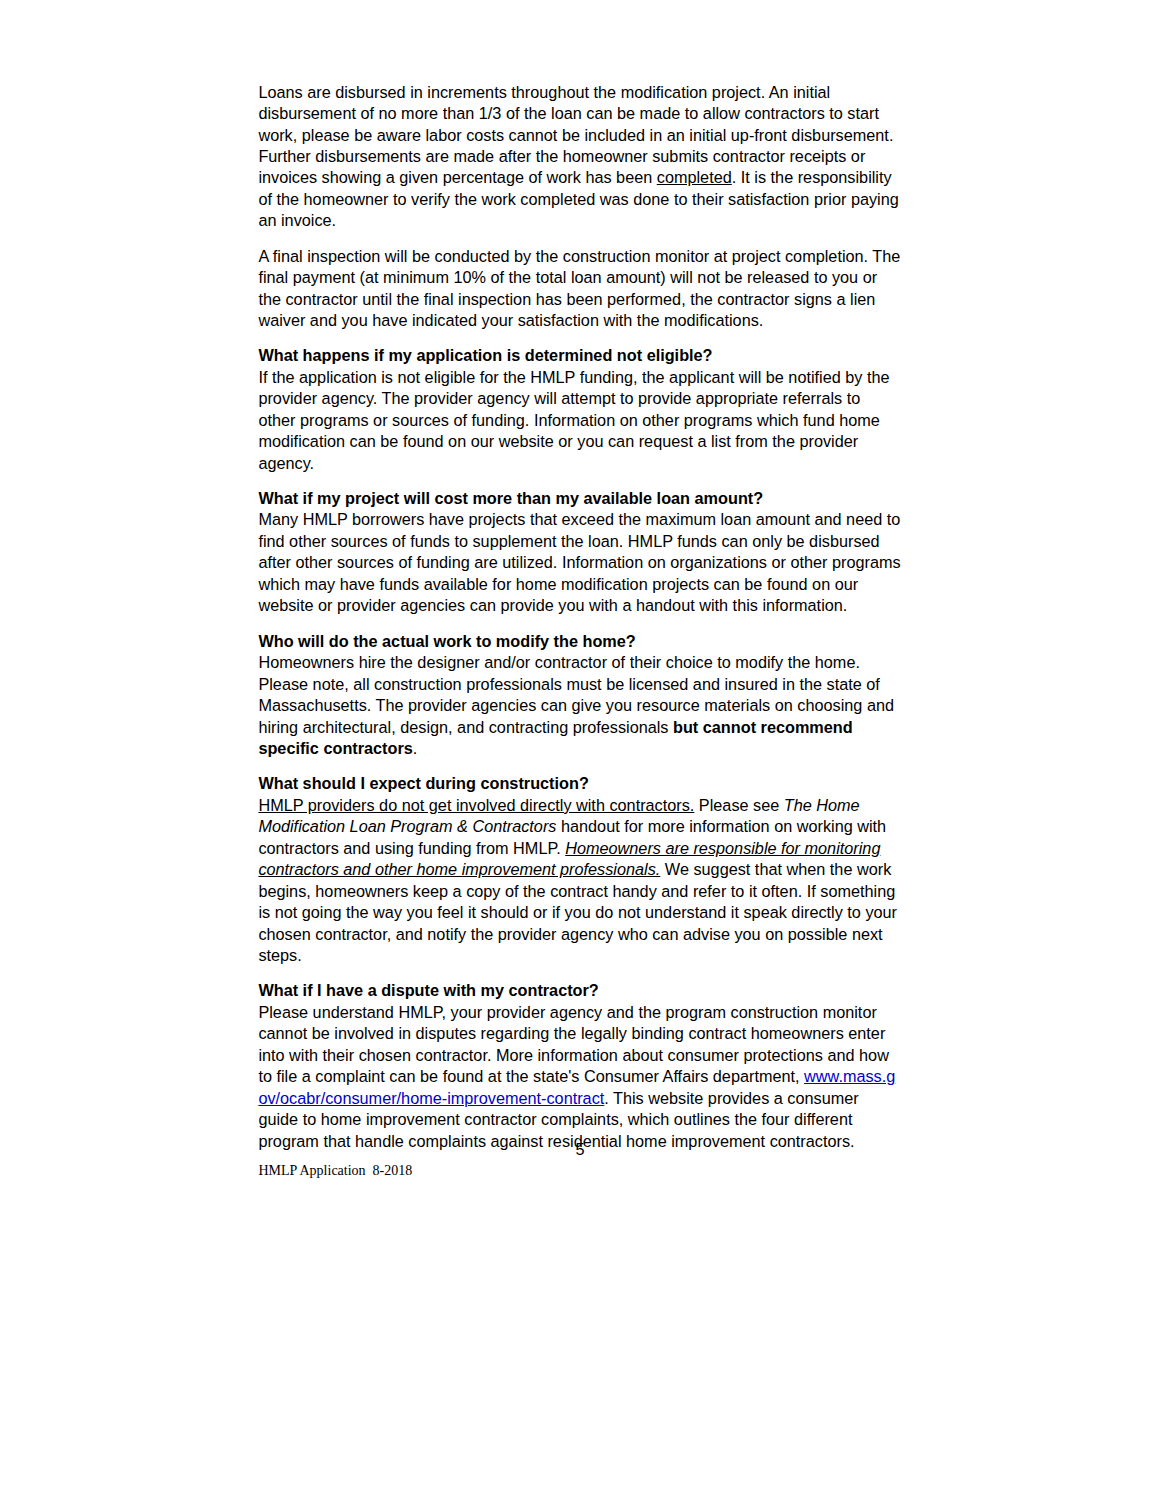Loans are disbursed in increments throughout the modification project. An initial disbursement of no more than 1/3 of the loan can be made to allow contractors to start work, please be aware labor costs cannot be included in an initial up-front disbursement. Further disbursements are made after the homeowner submits contractor receipts or invoices showing a given percentage of work has been completed. It is the responsibility of the homeowner to verify the work completed was done to their satisfaction prior paying an invoice.
A final inspection will be conducted by the construction monitor at project completion. The final payment (at minimum 10% of the total loan amount) will not be released to you or the contractor until the final inspection has been performed, the contractor signs a lien waiver and you have indicated your satisfaction with the modifications.
What happens if my application is determined not eligible?
If the application is not eligible for the HMLP funding, the applicant will be notified by the provider agency. The provider agency will attempt to provide appropriate referrals to other programs or sources of funding. Information on other programs which fund home modification can be found on our website or you can request a list from the provider agency.
What if my project will cost more than my available loan amount?
Many HMLP borrowers have projects that exceed the maximum loan amount and need to find other sources of funds to supplement the loan. HMLP funds can only be disbursed after other sources of funding are utilized. Information on organizations or other programs which may have funds available for home modification projects can be found on our website or provider agencies can provide you with a handout with this information.
Who will do the actual work to modify the home?
Homeowners hire the designer and/or contractor of their choice to modify the home. Please note, all construction professionals must be licensed and insured in the state of Massachusetts. The provider agencies can give you resource materials on choosing and hiring architectural, design, and contracting professionals but cannot recommend specific contractors.
What should I expect during construction?
HMLP providers do not get involved directly with contractors. Please see The Home Modification Loan Program & Contractors handout for more information on working with contractors and using funding from HMLP. Homeowners are responsible for monitoring contractors and other home improvement professionals. We suggest that when the work begins, homeowners keep a copy of the contract handy and refer to it often. If something is not going the way you feel it should or if you do not understand it speak directly to your chosen contractor, and notify the provider agency who can advise you on possible next steps.
What if I have a dispute with my contractor?
Please understand HMLP, your provider agency and the program construction monitor cannot be involved in disputes regarding the legally binding contract homeowners enter into with their chosen contractor. More information about consumer protections and how to file a complaint can be found at the state's Consumer Affairs department, www.mass.gov/ocabr/consumer/home-improvement-contract. This website provides a consumer guide to home improvement contractor complaints, which outlines the four different program that handle complaints against residential home improvement contractors.
5
HMLP Application 8-2018